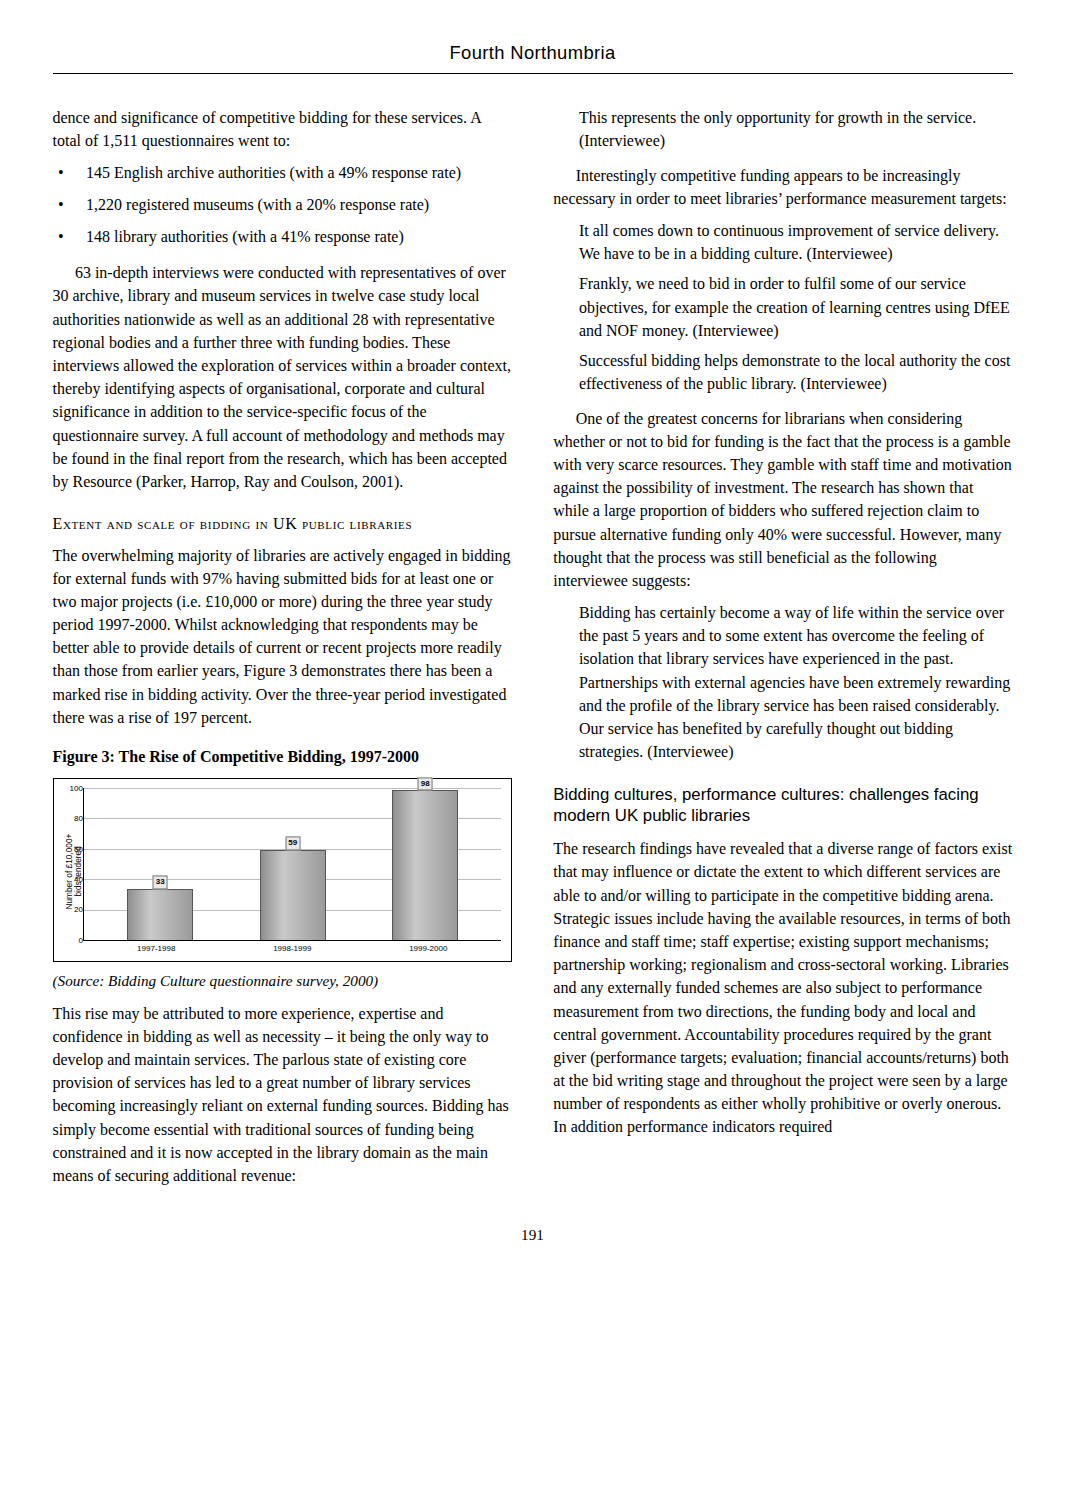Fourth Northumbria
dence and significance of competitive bidding for these services. A total of 1,511 questionnaires went to:
145 English archive authorities (with a 49% response rate)
1,220 registered museums (with a 20% response rate)
148 library authorities (with a 41% response rate)
63 in-depth interviews were conducted with representatives of over 30 archive, library and museum services in twelve case study local authorities nationwide as well as an additional 28 with representative regional bodies and a further three with funding bodies. These interviews allowed the exploration of services within a broader context, thereby identifying aspects of organisational, corporate and cultural significance in addition to the service-specific focus of the questionnaire survey. A full account of methodology and methods may be found in the final report from the research, which has been accepted by Resource (Parker, Harrop, Ray and Coulson, 2001).
Extent and scale of bidding in UK public libraries
The overwhelming majority of libraries are actively engaged in bidding for external funds with 97% having submitted bids for at least one or two major projects (i.e. £10,000 or more) during the three year study period 1997-2000. Whilst acknowledging that respondents may be better able to provide details of current or recent projects more readily than those from earlier years, Figure 3 demonstrates there has been a marked rise in bidding activity. Over the three-year period investigated there was a rise of 197 percent.
Figure 3: The Rise of Competitive Bidding, 1997-2000
Number of £10,000+
bids tendered
100 80 60 40 20 0
33
59
98
1997-1998 1998-1999 1999-2000
(Source: Bidding Culture questionnaire survey, 2000)
This rise may be attributed to more experience, expertise and confidence in bidding as well as necessity – it being the only way to develop and maintain services. The parlous state of existing core provision of services has led to a great number of library services becoming increasingly reliant on external funding sources. Bidding has simply become essential with traditional sources of funding being constrained and it is now accepted in the library domain as the main means of securing additional revenue:
This represents the only opportunity for growth in the service. (Interviewee)
Interestingly competitive funding appears to be increasingly necessary in order to meet libraries’ performance measurement targets:
It all comes down to continuous improvement of service delivery. We have to be in a bidding culture. (Interviewee)
Frankly, we need to bid in order to fulfil some of our service objectives, for example the creation of learning centres using DfEE and NOF money. (Interviewee)
Successful bidding helps demonstrate to the local authority the cost effectiveness of the public library. (Interviewee)
One of the greatest concerns for librarians when considering whether or not to bid for funding is the fact that the process is a gamble with very scarce resources. They gamble with staff time and motivation against the possibility of investment. The research has shown that while a large proportion of bidders who suffered rejection claim to pursue alternative funding only 40% were successful. However, many thought that the process was still beneficial as the following interviewee suggests:
Bidding has certainly become a way of life within the service over the past 5 years and to some extent has overcome the feeling of isolation that library services have experienced in the past. Partnerships with external agencies have been extremely rewarding and the profile of the library service has been raised considerably. Our service has benefited by carefully thought out bidding strategies. (Interviewee)
Bidding cultures, performance cultures: challenges facing modern UK public libraries
The research findings have revealed that a diverse range of factors exist that may influence or dictate the extent to which different services are able to and/or willing to participate in the competitive bidding arena. Strategic issues include having the available resources, in terms of both finance and staff time; staff expertise; existing support mechanisms; partnership working; regionalism and cross-sectoral working. Libraries and any externally funded schemes are also subject to performance measurement from two directions, the funding body and local and central government. Accountability procedures required by the grant giver (performance targets; evaluation; financial accounts/returns) both at the bid writing stage and throughout the project were seen by a large number of respondents as either wholly prohibitive or overly onerous. In addition performance indicators required
191